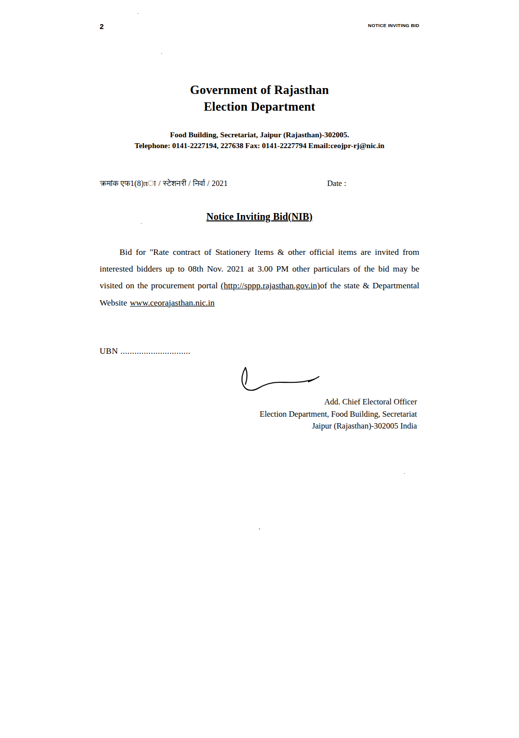2
NOTICE INVITING BID
Government of Rajasthan
Election Department
Food Building, Secretariat, Jaipur (Rajasthan)-302005.
Telephone: 0141-2227194, 227638 Fax: 0141-2227794 Email:ceojpr-rj@nic.in
क्रमांक एफ1(8)πा / स्टेशनरी / निर्वा / 2021
Date :
Notice Inviting Bid(NIB)
Bid for "Rate contract of Stationery Items & other official items are invited from interested bidders up to 08th Nov. 2021 at 3.00 PM other particulars of the bid may be visited on the procurement portal (http://sppp.rajasthan.gov.in) of the state & Departmental Website www.ceorajasthan.nic.in
UBN ..............................
Add. Chief Electoral Officer
Election Department, Food Building, Secretariat
Jaipur (Rajasthan)-302005 India
.
. . . .